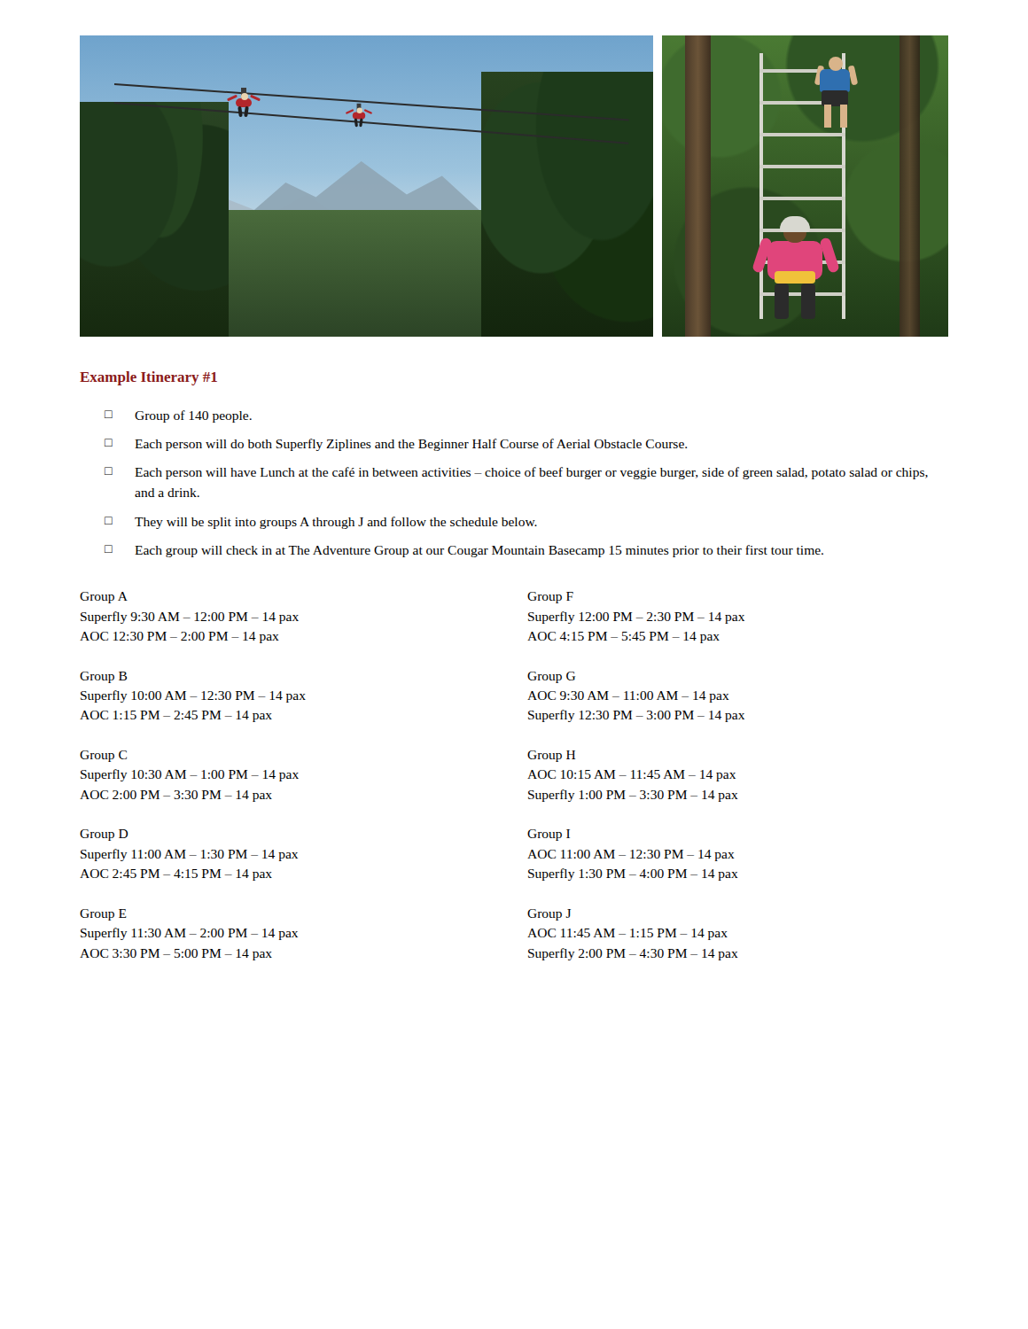Example Itinerary #1
Group of 140 people.
Each person will do both Superfly Ziplines and the Beginner Half Course of Aerial Obstacle Course.
Each person will have Lunch at the café in between activities – choice of beef burger or veggie burger, side of green salad, potato salad or chips, and a drink.
They will be split into groups A through J and follow the schedule below.
Each group will check in at The Adventure Group at our Cougar Mountain Basecamp 15 minutes prior to their first tour time.
Group A
Superfly 9:30 AM – 12:00 PM – 14 pax
AOC 12:30 PM – 2:00 PM – 14 pax
Group B
Superfly 10:00 AM – 12:30 PM – 14 pax
AOC 1:15 PM – 2:45 PM – 14 pax
Group C
Superfly 10:30 AM – 1:00 PM – 14 pax
AOC 2:00 PM – 3:30 PM – 14 pax
Group D
Superfly 11:00 AM – 1:30 PM – 14 pax
AOC 2:45 PM – 4:15 PM – 14 pax
Group E
Superfly 11:30 AM – 2:00 PM – 14 pax
AOC 3:30 PM – 5:00 PM – 14 pax
Group F
Superfly 12:00 PM – 2:30 PM – 14 pax
AOC 4:15 PM – 5:45 PM – 14 pax
Group G
AOC 9:30 AM – 11:00 AM – 14 pax
Superfly 12:30 PM – 3:00 PM – 14 pax
Group H
AOC 10:15 AM – 11:45 AM – 14 pax
Superfly 1:00 PM – 3:30 PM – 14 pax
Group I
AOC 11:00 AM – 12:30 PM – 14 pax
Superfly 1:30 PM – 4:00 PM – 14 pax
Group J
AOC 11:45 AM – 1:15 PM – 14 pax
Superfly 2:00 PM – 4:30 PM – 14 pax